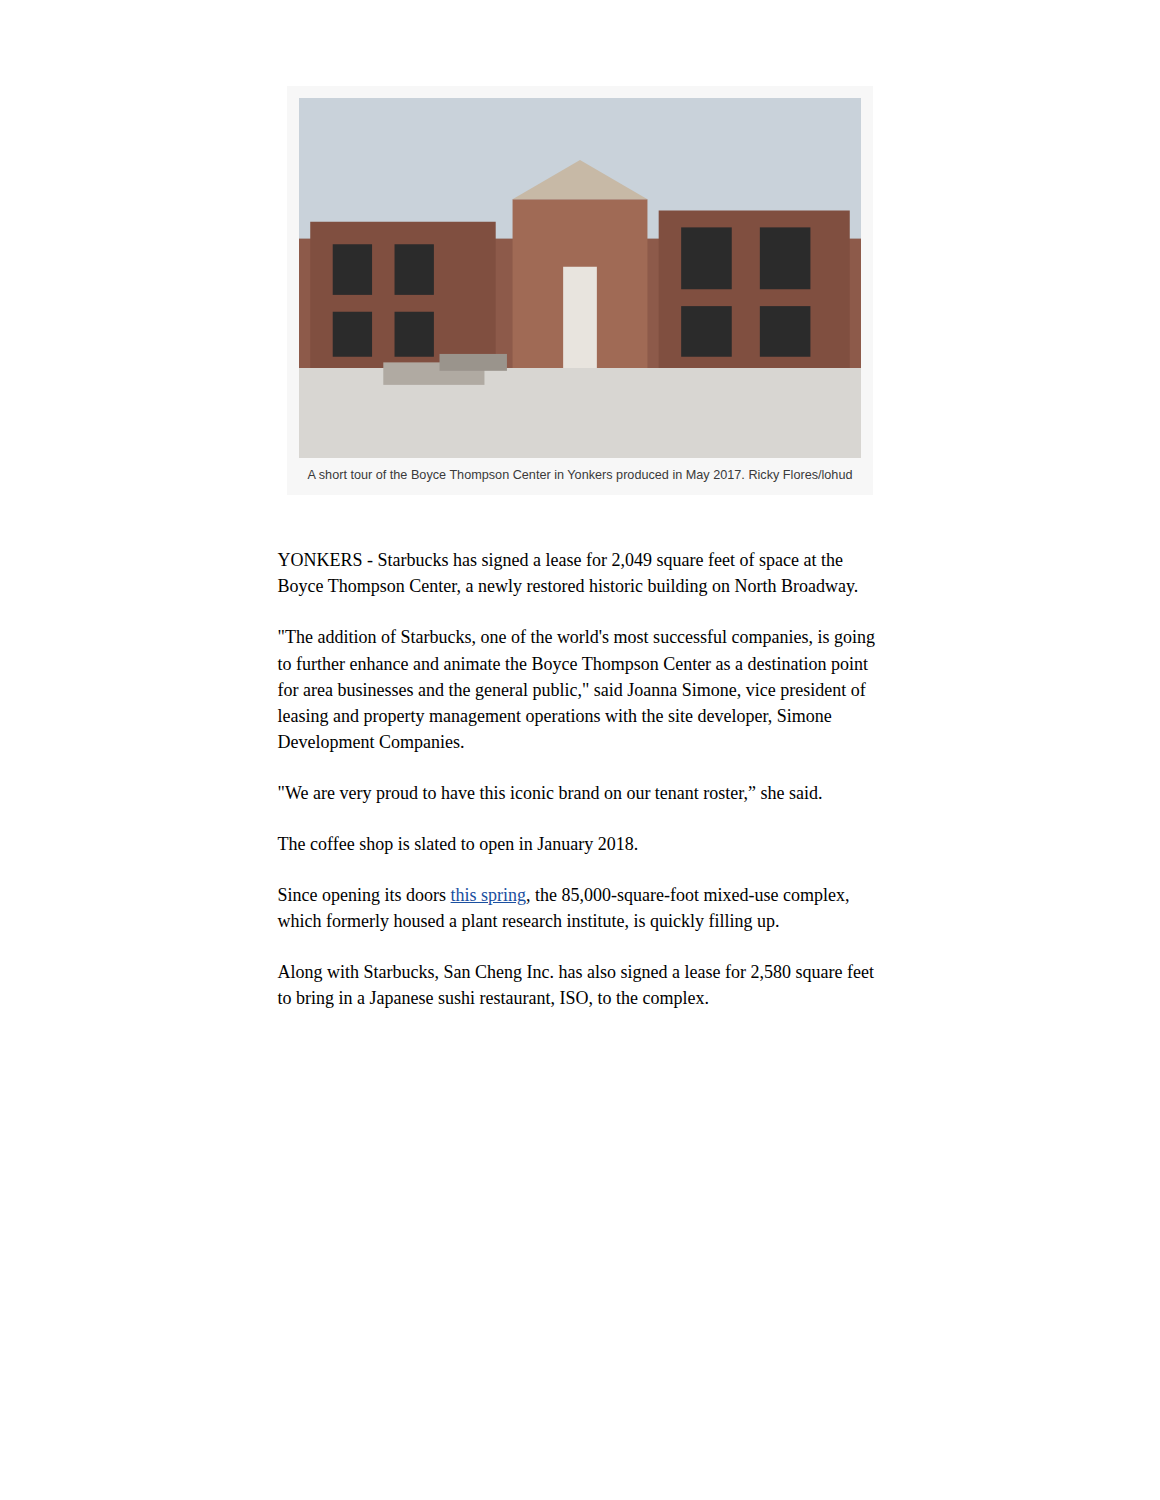A short tour of the Boyce Thompson Center in Yonkers produced in May 2017. Ricky Flores/lohud
YONKERS - Starbucks has signed a lease for 2,049 square feet of space at the Boyce Thompson Center, a newly restored historic building on North Broadway.
"The addition of Starbucks, one of the world's most successful companies, is going to further enhance and animate the Boyce Thompson Center as a destination point for area businesses and the general public," said Joanna Simone, vice president of leasing and property management operations with the site developer, Simone Development Companies.
"We are very proud to have this iconic brand on our tenant roster,” she said.
The coffee shop is slated to open in January 2018.
Since opening its doors this spring, the 85,000-square-foot mixed-use complex, which formerly housed a plant research institute, is quickly filling up.
Along with Starbucks, San Cheng Inc. has also signed a lease for 2,580 square feet to bring in a Japanese sushi restaurant, ISO, to the complex.